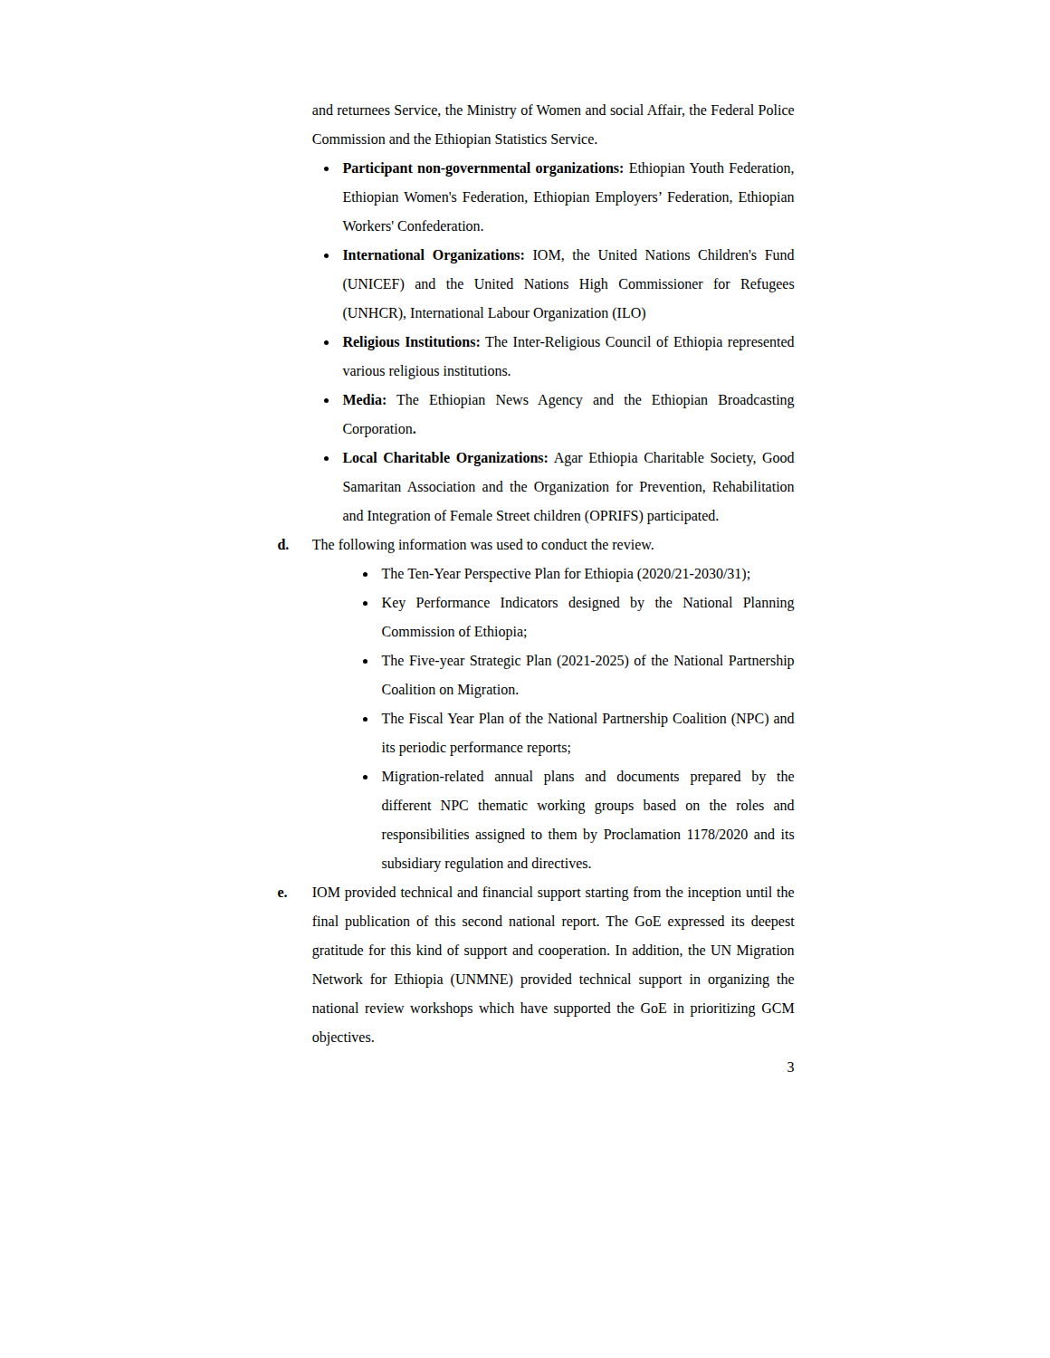and returnees Service, the Ministry of Women and social Affair, the Federal Police Commission and the Ethiopian Statistics Service.
Participant non-governmental organizations: Ethiopian Youth Federation, Ethiopian Women's Federation, Ethiopian Employers’ Federation, Ethiopian Workers' Confederation.
International Organizations: IOM, the United Nations Children's Fund (UNICEF) and the United Nations High Commissioner for Refugees (UNHCR), International Labour Organization (ILO)
Religious Institutions: The Inter-Religious Council of Ethiopia represented various religious institutions.
Media: The Ethiopian News Agency and the Ethiopian Broadcasting Corporation.
Local Charitable Organizations: Agar Ethiopia Charitable Society, Good Samaritan Association and the Organization for Prevention, Rehabilitation and Integration of Female Street children (OPRIFS) participated.
d. The following information was used to conduct the review.
The Ten-Year Perspective Plan for Ethiopia (2020/21-2030/31);
Key Performance Indicators designed by the National Planning Commission of Ethiopia;
The Five-year Strategic Plan (2021-2025) of the National Partnership Coalition on Migration.
The Fiscal Year Plan of the National Partnership Coalition (NPC) and its periodic performance reports;
Migration-related annual plans and documents prepared by the different NPC thematic working groups based on the roles and responsibilities assigned to them by Proclamation 1178/2020 and its subsidiary regulation and directives.
e. IOM provided technical and financial support starting from the inception until the final publication of this second national report. The GoE expressed its deepest gratitude for this kind of support and cooperation. In addition, the UN Migration Network for Ethiopia (UNMNE) provided technical support in organizing the national review workshops which have supported the GoE in prioritizing GCM objectives.
3